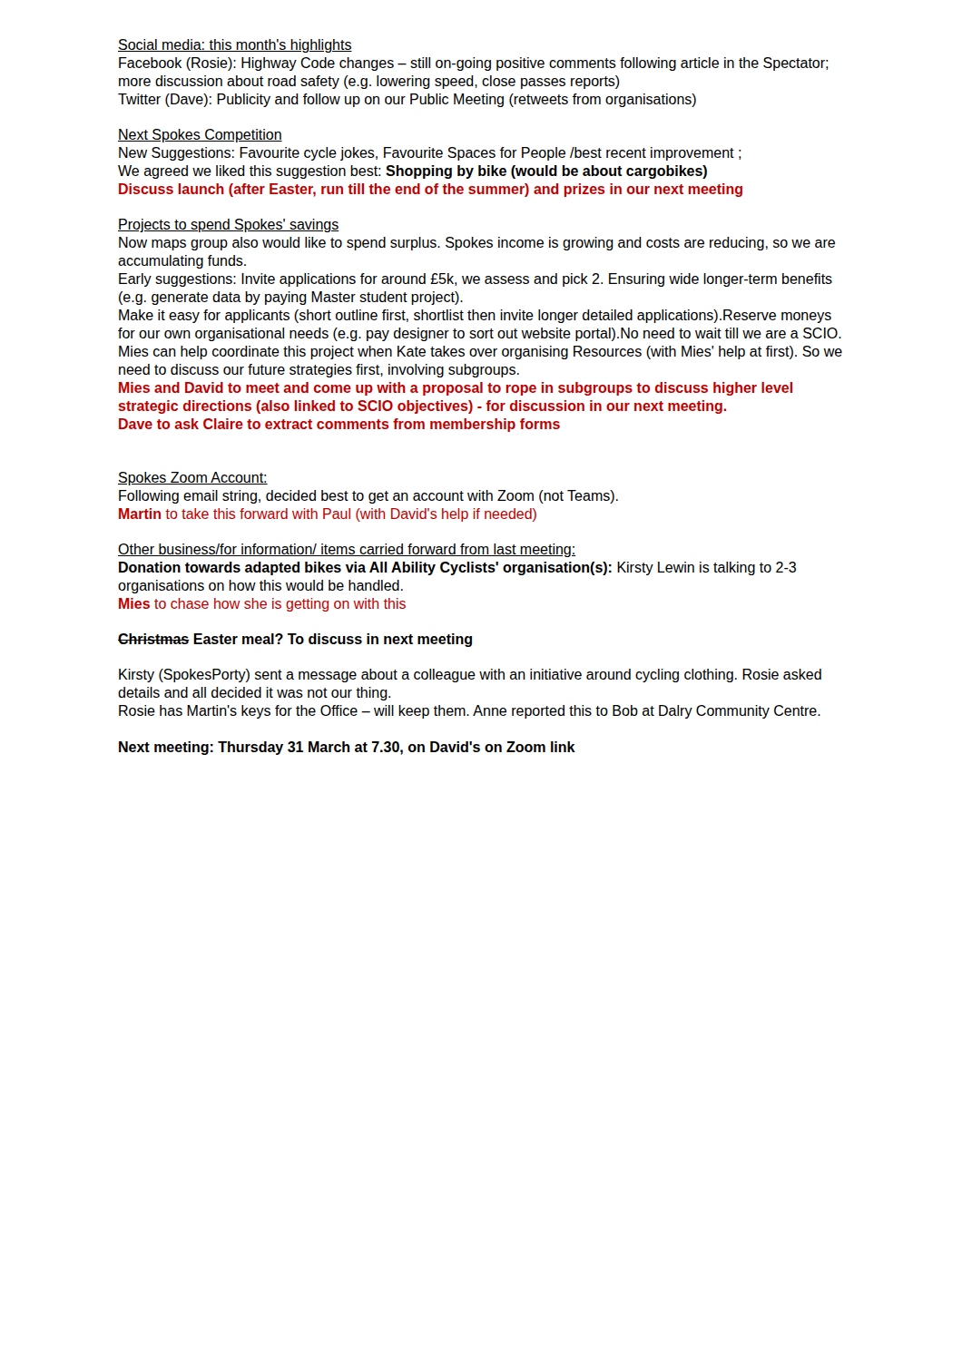Social media: this month's highlights
Facebook (Rosie): Highway Code changes – still on-going positive comments following article in the Spectator; more discussion about road safety (e.g. lowering speed, close passes reports)
Twitter (Dave): Publicity and follow up on our Public Meeting (retweets from organisations)
Next Spokes Competition
New Suggestions: Favourite cycle jokes, Favourite Spaces for People /best recent improvement ;
We agreed we liked this suggestion best: Shopping by bike (would be about cargobikes)
Discuss launch (after Easter, run till the end of the summer) and prizes in our next meeting
Projects to spend Spokes' savings
Now maps group also would like to spend surplus. Spokes income is growing and costs are reducing, so we are accumulating funds.
Early suggestions: Invite applications for around £5k, we assess and pick 2. Ensuring wide longer-term benefits (e.g. generate data by paying Master student project).
Make it easy for applicants (short outline first, shortlist then invite longer detailed applications).Reserve moneys for our own organisational needs (e.g. pay designer to sort out website portal).No need to wait till we are a SCIO.
Mies can help coordinate this project when Kate takes over organising Resources (with Mies' help at first). So we need to discuss our future strategies first, involving subgroups.
Mies and David to meet and come up with a proposal to rope in subgroups to discuss higher level strategic directions (also linked to SCIO objectives) - for discussion in our next meeting.
Dave to ask Claire to extract comments from membership forms
Spokes Zoom Account:
Following email string, decided best to get an account with Zoom (not Teams).
Martin to take this forward with Paul (with David's help if needed)
Other business/for information/ items carried forward from last meeting:
Donation towards adapted bikes via All Ability Cyclists' organisation(s): Kirsty Lewin is talking to 2-3 organisations on how this would be handled.
Mies to chase how she is getting on with this
Christmas Easter meal? To discuss in next meeting
Kirsty (SpokesPorty) sent a message about a colleague with an initiative around cycling clothing. Rosie asked details and all decided it was not our thing.
Rosie has Martin's keys for the Office – will keep them. Anne reported this to Bob at Dalry Community Centre.
Next meeting: Thursday 31 March at 7.30, on David's on Zoom link